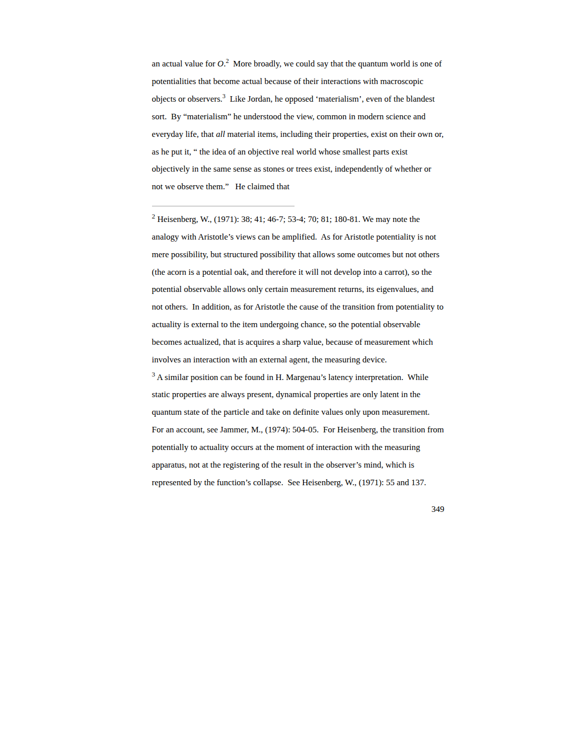an actual value for O.2 More broadly, we could say that the quantum world is one of potentialities that become actual because of their interactions with macroscopic objects or observers.3 Like Jordan, he opposed ‘materialism’, even of the blandest sort. By “materialism” he understood the view, common in modern science and everyday life, that all material items, including their properties, exist on their own or, as he put it, “ the idea of an objective real world whose smallest parts exist objectively in the same sense as stones or trees exist, independently of whether or not we observe them.” He claimed that
2 Heisenberg, W., (1971): 38; 41; 46-7; 53-4; 70; 81; 180-81. We may note the analogy with Aristotle’s views can be amplified. As for Aristotle potentiality is not mere possibility, but structured possibility that allows some outcomes but not others (the acorn is a potential oak, and therefore it will not develop into a carrot), so the potential observable allows only certain measurement returns, its eigenvalues, and not others. In addition, as for Aristotle the cause of the transition from potentiality to actuality is external to the item undergoing chance, so the potential observable becomes actualized, that is acquires a sharp value, because of measurement which involves an interaction with an external agent, the measuring device.
3 A similar position can be found in H. Margenau’s latency interpretation. While static properties are always present, dynamical properties are only latent in the quantum state of the particle and take on definite values only upon measurement. For an account, see Jammer, M., (1974): 504-05. For Heisenberg, the transition from potentially to actuality occurs at the moment of interaction with the measuring apparatus, not at the registering of the result in the observer’s mind, which is represented by the function’s collapse. See Heisenberg, W., (1971): 55 and 137.
349